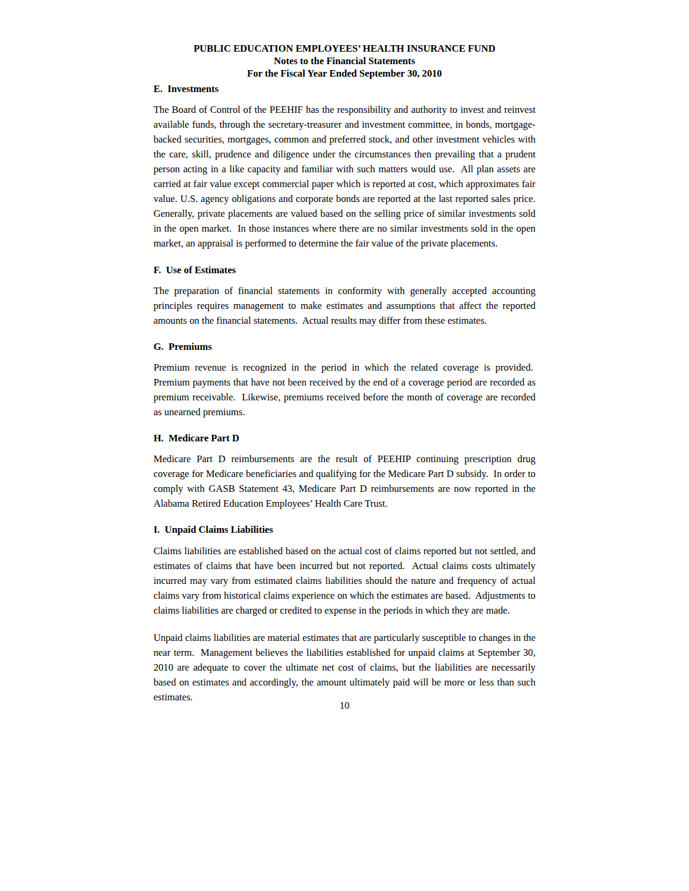PUBLIC EDUCATION EMPLOYEES’ HEALTH INSURANCE FUND Notes to the Financial Statements For the Fiscal Year Ended September 30, 2010
E. Investments
The Board of Control of the PEEHIF has the responsibility and authority to invest and reinvest available funds, through the secretary-treasurer and investment committee, in bonds, mortgage-backed securities, mortgages, common and preferred stock, and other investment vehicles with the care, skill, prudence and diligence under the circumstances then prevailing that a prudent person acting in a like capacity and familiar with such matters would use. All plan assets are carried at fair value except commercial paper which is reported at cost, which approximates fair value. U.S. agency obligations and corporate bonds are reported at the last reported sales price. Generally, private placements are valued based on the selling price of similar investments sold in the open market. In those instances where there are no similar investments sold in the open market, an appraisal is performed to determine the fair value of the private placements.
F. Use of Estimates
The preparation of financial statements in conformity with generally accepted accounting principles requires management to make estimates and assumptions that affect the reported amounts on the financial statements. Actual results may differ from these estimates.
G. Premiums
Premium revenue is recognized in the period in which the related coverage is provided. Premium payments that have not been received by the end of a coverage period are recorded as premium receivable. Likewise, premiums received before the month of coverage are recorded as unearned premiums.
H. Medicare Part D
Medicare Part D reimbursements are the result of PEEHIP continuing prescription drug coverage for Medicare beneficiaries and qualifying for the Medicare Part D subsidy. In order to comply with GASB Statement 43, Medicare Part D reimbursements are now reported in the Alabama Retired Education Employees’ Health Care Trust.
I. Unpaid Claims Liabilities
Claims liabilities are established based on the actual cost of claims reported but not settled, and estimates of claims that have been incurred but not reported. Actual claims costs ultimately incurred may vary from estimated claims liabilities should the nature and frequency of actual claims vary from historical claims experience on which the estimates are based. Adjustments to claims liabilities are charged or credited to expense in the periods in which they are made.
Unpaid claims liabilities are material estimates that are particularly susceptible to changes in the near term. Management believes the liabilities established for unpaid claims at September 30, 2010 are adequate to cover the ultimate net cost of claims, but the liabilities are necessarily based on estimates and accordingly, the amount ultimately paid will be more or less than such estimates.
10